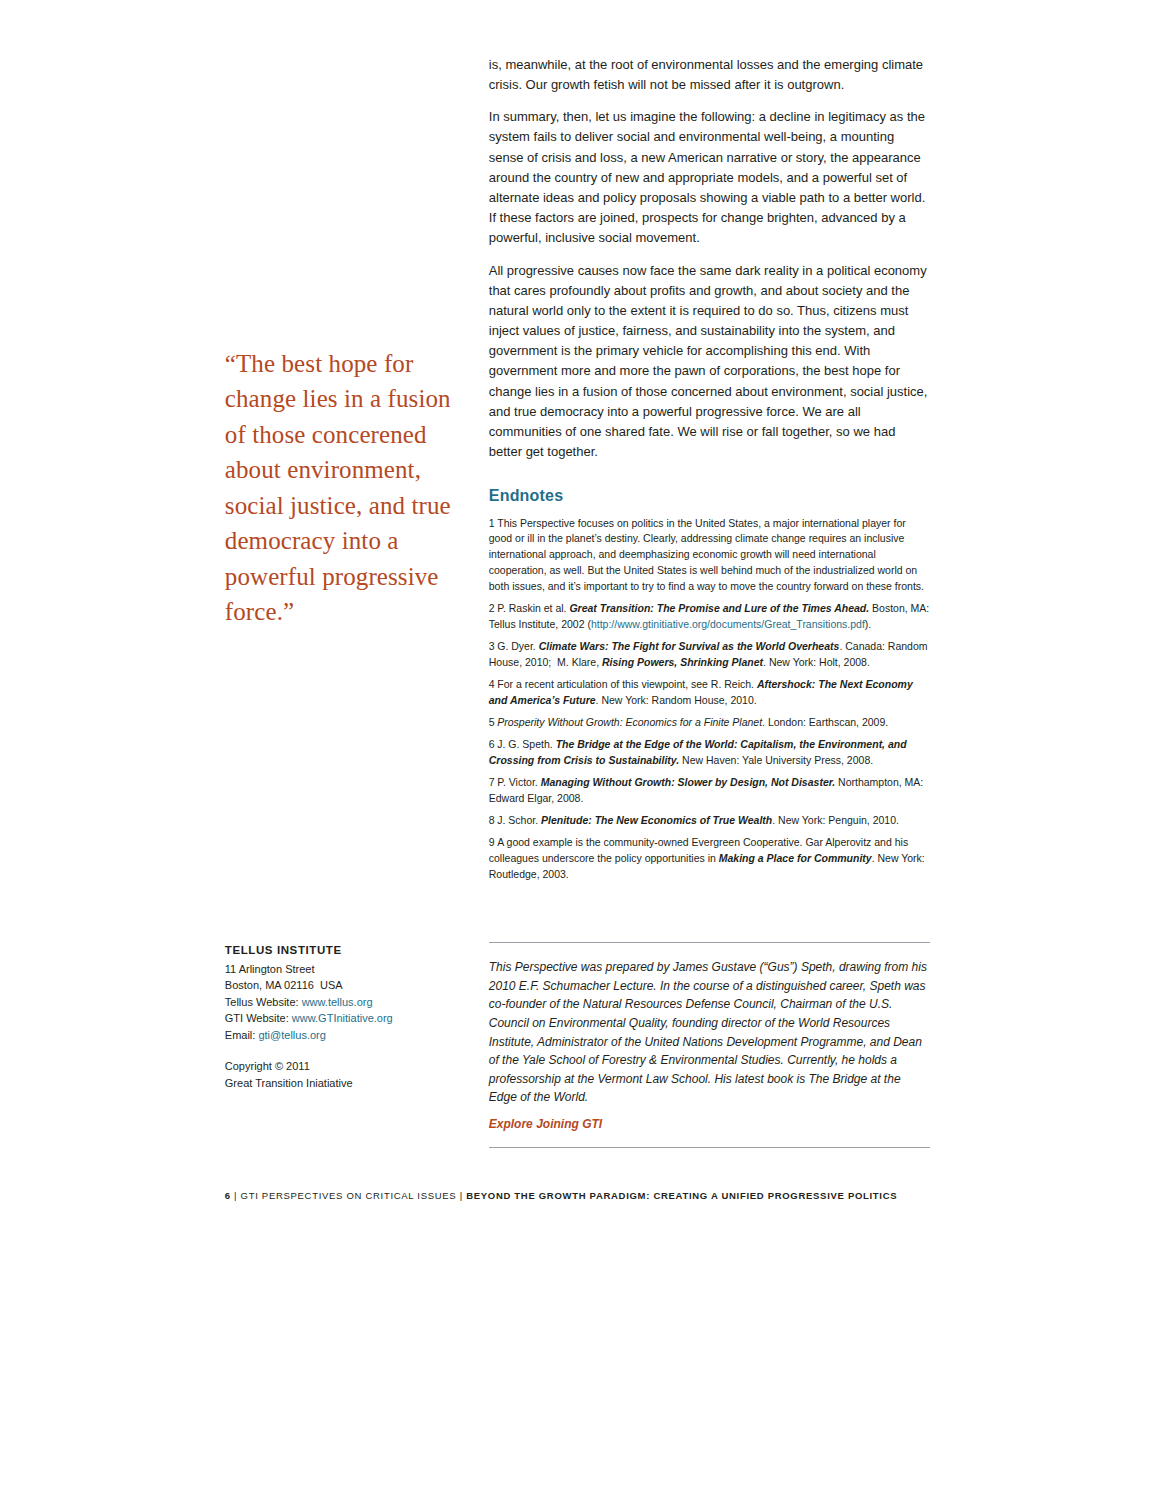“The best hope for change lies in a fusion of those concerened about environment, social justice, and true democracy into a powerful progressive force.”
is, meanwhile, at the root of environmental losses and the emerging climate crisis. Our growth fetish will not be missed after it is outgrown.
In summary, then, let us imagine the following: a decline in legitimacy as the system fails to deliver social and environmental well-being, a mounting sense of crisis and loss, a new American narrative or story, the appearance around the country of new and appropriate models, and a powerful set of alternate ideas and policy proposals showing a viable path to a better world. If these factors are joined, prospects for change brighten, advanced by a powerful, inclusive social movement.
All progressive causes now face the same dark reality in a political economy that cares profoundly about profits and growth, and about society and the natural world only to the extent it is required to do so. Thus, citizens must inject values of justice, fairness, and sustainability into the system, and government is the primary vehicle for accomplishing this end. With government more and more the pawn of corporations, the best hope for change lies in a fusion of those concerned about environment, social justice, and true democracy into a powerful progressive force. We are all communities of one shared fate. We will rise or fall together, so we had better get together.
Endnotes
1 This Perspective focuses on politics in the United States, a major international player for good or ill in the planet’s destiny. Clearly, addressing climate change requires an inclusive international approach, and deemphasizing economic growth will need international cooperation, as well. But the United States is well behind much of the industrialized world on both issues, and it’s important to try to find a way to move the country forward on these fronts.
2 P. Raskin et al. Great Transition: The Promise and Lure of the Times Ahead. Boston, MA: Tellus Institute, 2002 (http://www.gtinitiative.org/documents/Great_Transitions.pdf).
3 G. Dyer. Climate Wars: The Fight for Survival as the World Overheats. Canada: Random House, 2010; M. Klare, Rising Powers, Shrinking Planet. New York: Holt, 2008.
4 For a recent articulation of this viewpoint, see R. Reich. Aftershock: The Next Economy and America’s Future. New York: Random House, 2010.
5 Prosperity Without Growth: Economics for a Finite Planet. London: Earthscan, 2009.
6 J. G. Speth. The Bridge at the Edge of the World: Capitalism, the Environment, and Crossing from Crisis to Sustainability. New Haven: Yale University Press, 2008.
7 P. Victor. Managing Without Growth: Slower by Design, Not Disaster. Northampton, MA: Edward Elgar, 2008.
8 J. Schor. Plenitude: The New Economics of True Wealth. New York: Penguin, 2010.
9 A good example is the community-owned Evergreen Cooperative. Gar Alperovitz and his colleagues underscore the policy opportunities in Making a Place for Community. New York: Routledge, 2003.
TELLUS INSTITUTE
11 Arlington Street
Boston, MA 02116 USA
Tellus Website: www.tellus.org
GTI Website: www.GTInitiative.org
Email: gti@tellus.org
Copyright © 2011
Great Transition Iniatiative
This Perspective was prepared by James Gustave (“Gus”) Speth, drawing from his 2010 E.F. Schumacher Lecture. In the course of a distinguished career, Speth was co-founder of the Natural Resources Defense Council, Chairman of the U.S. Council on Environmental Quality, founding director of the World Resources Institute, Administrator of the United Nations Development Programme, and Dean of the Yale School of Forestry & Environmental Studies. Currently, he holds a professorship at the Vermont Law School. His latest book is The Bridge at the Edge of the World.
Explore Joining GTI
6|GTI PERSPECTIVES ON CRITICAL ISSUES|BEYOND THE GROWTH PARADIGM: CREATING A UNIFIED PROGRESSIVE POLITICS